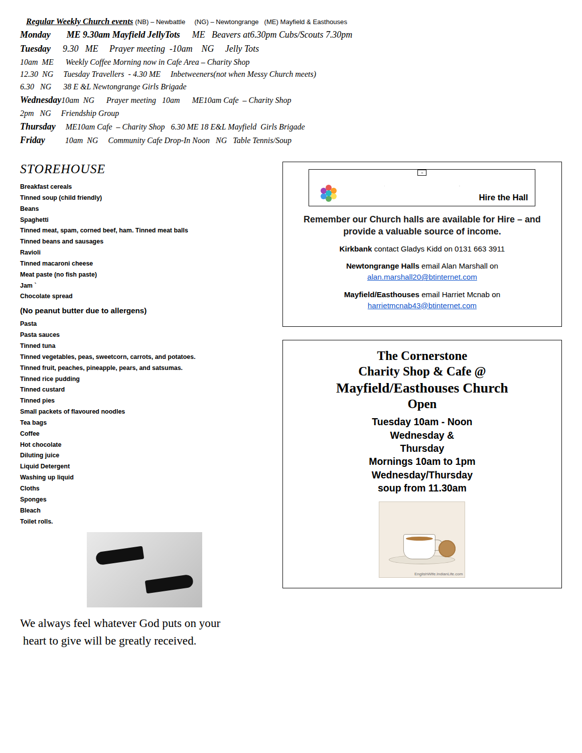Regular Weekly Church events (NB) – Newbattle (NG) – Newtongrange (ME) Mayfield & Easthouses Monday ME 9.30am Mayfield JellyTots ME Beavers at6.30pm Cubs/Scouts 7.30pm Tuesday 9.30 ME Prayer meeting -10am NG Jelly Tots 10am ME Weekly Coffee Morning now in Cafe Area – Charity Shop 12.30 NG Tuesday Travellers - 4.30 ME Inbetweeners(not when Messy Church meets) 6.30 NG 38 E &L Newtongrange Girls Brigade Wednesday10am NG Prayer meeting 10am ME10am Cafe – Charity Shop 2pm NG Friendship Group Thursday ME10am Cafe – Charity Shop 6.30 ME 18 E&L Mayfield Girls Brigade Friday 10am NG Community Cafe Drop-In Noon NG Table Tennis/Soup
STOREHOUSE
Breakfast cereals
Tinned soup (child friendly)
Beans
Spaghetti
Tinned meat, spam, corned beef, ham. Tinned meat balls
Tinned beans and sausages
Ravioli
Tinned macaroni cheese
Meat paste (no fish paste)
Jam `
Chocolate spread
(No peanut butter due to allergens)
Pasta
Pasta sauces
Tinned tuna
Tinned vegetables, peas, sweetcorn, carrots, and potatoes.
Tinned fruit, peaches, pineapple, pears, and satsumas.
Tinned rice pudding
Tinned custard
Tinned pies
Small packets of flavoured noodles
Tea bags
Coffee
Hot chocolate
Diluting juice
Liquid Detergent
Washing up liquid
Cloths
Sponges
Bleach
Toilet rolls.
We always feel whatever God puts on your
heart to give will be greatly received.
Hire the Hall
Remember our Church halls are available for Hire – and provide a valuable source of income.
Kirkbank contact Gladys Kidd on 0131 663 3911
Newtongrange Halls email Alan Marshall on
alan.marshall20@btinternet.com
Mayfield/Easthouses email Harriet Mcnab on
harrietmcnab43@btinternet.com
The Cornerstone
Charity Shop & Cafe @
Mayfield/Easthouses Church
Open
Tuesday 10am - Noon
Wednesday &
Thursday
Mornings 10am to 1pm
Wednesday/Thursday
soup from 11.30am
EnglishWife.IndianLife.com